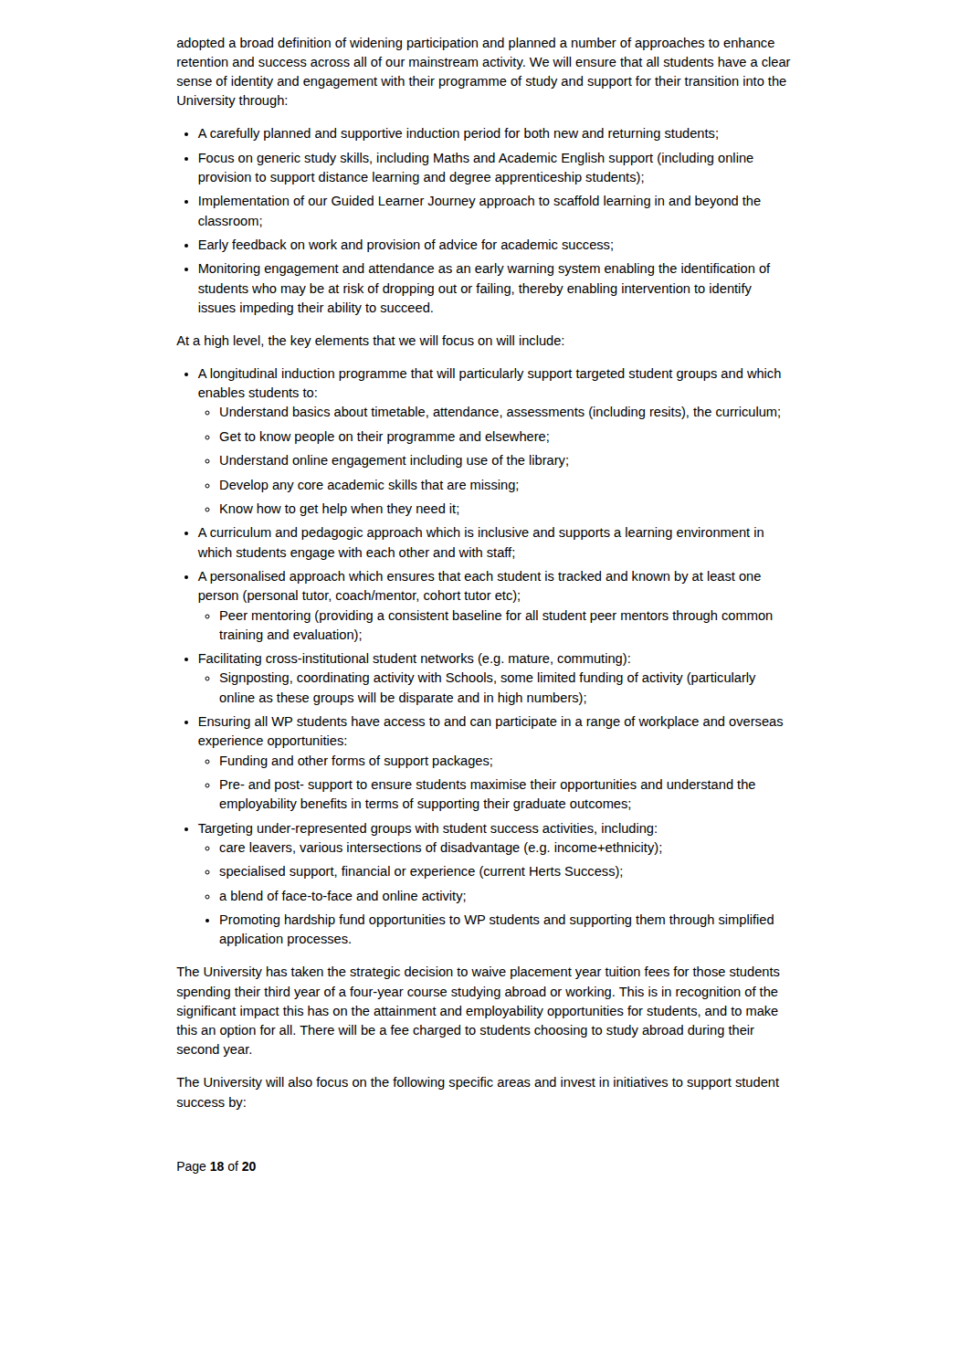adopted a broad definition of widening participation and planned a number of approaches to enhance retention and success across all of our mainstream activity. We will ensure that all students have a clear sense of identity and engagement with their programme of study and support for their transition into the University through:
A carefully planned and supportive induction period for both new and returning students;
Focus on generic study skills, including Maths and Academic English support (including online provision to support distance learning and degree apprenticeship students);
Implementation of our Guided Learner Journey approach to scaffold learning in and beyond the classroom;
Early feedback on work and provision of advice for academic success;
Monitoring engagement and attendance as an early warning system enabling the identification of students who may be at risk of dropping out or failing, thereby enabling intervention to identify issues impeding their ability to succeed.
At a high level, the key elements that we will focus on will include:
A longitudinal induction programme that will particularly support targeted student groups and which enables students to:
Understand basics about timetable, attendance, assessments (including resits), the curriculum;
Get to know people on their programme and elsewhere;
Understand online engagement including use of the library;
Develop any core academic skills that are missing;
Know how to get help when they need it;
A curriculum and pedagogic approach which is inclusive and supports a learning environment in which students engage with each other and with staff;
A personalised approach which ensures that each student is tracked and known by at least one person (personal tutor, coach/mentor, cohort tutor etc);
Peer mentoring (providing a consistent baseline for all student peer mentors through common training and evaluation);
Facilitating cross-institutional student networks (e.g. mature, commuting):
Signposting, coordinating activity with Schools, some limited funding of activity (particularly online as these groups will be disparate and in high numbers);
Ensuring all WP students have access to and can participate in a range of workplace and overseas experience opportunities:
Funding and other forms of support packages;
Pre- and post- support to ensure students maximise their opportunities and understand the employability benefits in terms of supporting their graduate outcomes;
Targeting under-represented groups with student success activities, including:
care leavers, various intersections of disadvantage (e.g. income+ethnicity);
specialised support, financial or experience (current Herts Success);
a blend of face-to-face and online activity;
Promoting hardship fund opportunities to WP students and supporting them through simplified application processes.
The University has taken the strategic decision to waive placement year tuition fees for those students spending their third year of a four-year course studying abroad or working. This is in recognition of the significant impact this has on the attainment and employability opportunities for students, and to make this an option for all. There will be a fee charged to students choosing to study abroad during their second year.
The University will also focus on the following specific areas and invest in initiatives to support student success by:
Page 18 of 20